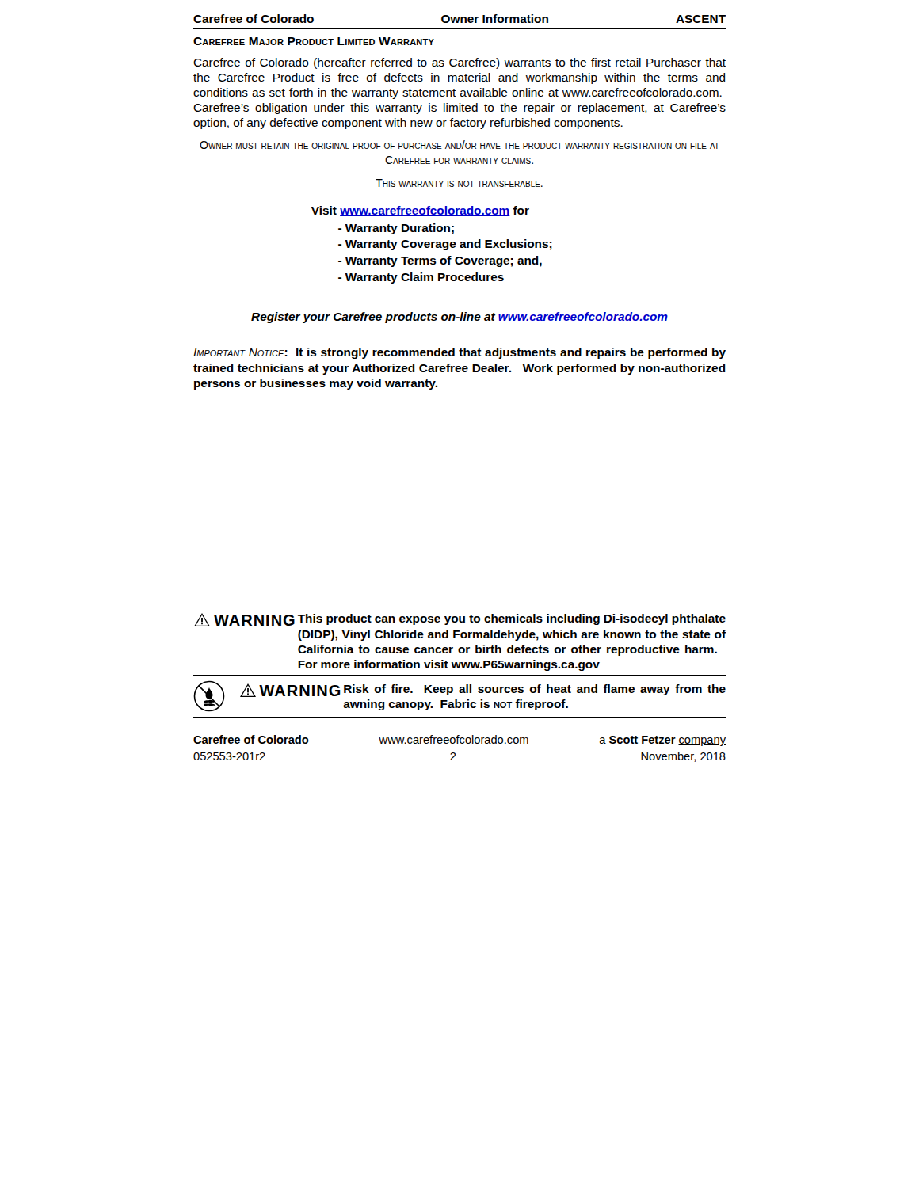Carefree of Colorado
Owner Information
ASCENT
Carefree Major Product Limited Warranty
Carefree of Colorado (hereafter referred to as Carefree) warrants to the first retail Purchaser that the Carefree Product is free of defects in material and workmanship within the terms and conditions as set forth in the warranty statement available online at www.carefreeofcolorado.com. Carefree’s obligation under this warranty is limited to the repair or replacement, at Carefree’s option, of any defective component with new or factory refurbished components.
Owner must retain the original proof of purchase and/or have the product warranty registration on file at Carefree for warranty claims.
This warranty is not transferable.
Visit www.carefreeofcolorado.com for
- Warranty Duration;
- Warranty Coverage and Exclusions;
- Warranty Terms of Coverage; and,
- Warranty Claim Procedures
Register your Carefree products on-line at www.carefreeofcolorado.com
Important Notice: It is strongly recommended that adjustments and repairs be performed by trained technicians at your Authorized Carefree Dealer. Work performed by non-authorized persons or businesses may void warranty.
WARNING
This product can expose you to chemicals including Di-isodecyl phthalate (DIDP), Vinyl Chloride and Formaldehyde, which are known to the state of California to cause cancer or birth defects or other reproductive harm. For more information visit www.P65warnings.ca.gov
WARNING
Risk of fire. Keep all sources of heat and flame away from the awning canopy. Fabric is not fireproof.
Carefree of Colorado
www.carefreeofcolorado.com
a Scott Fetzer company
052553-201r2
2
November, 2018